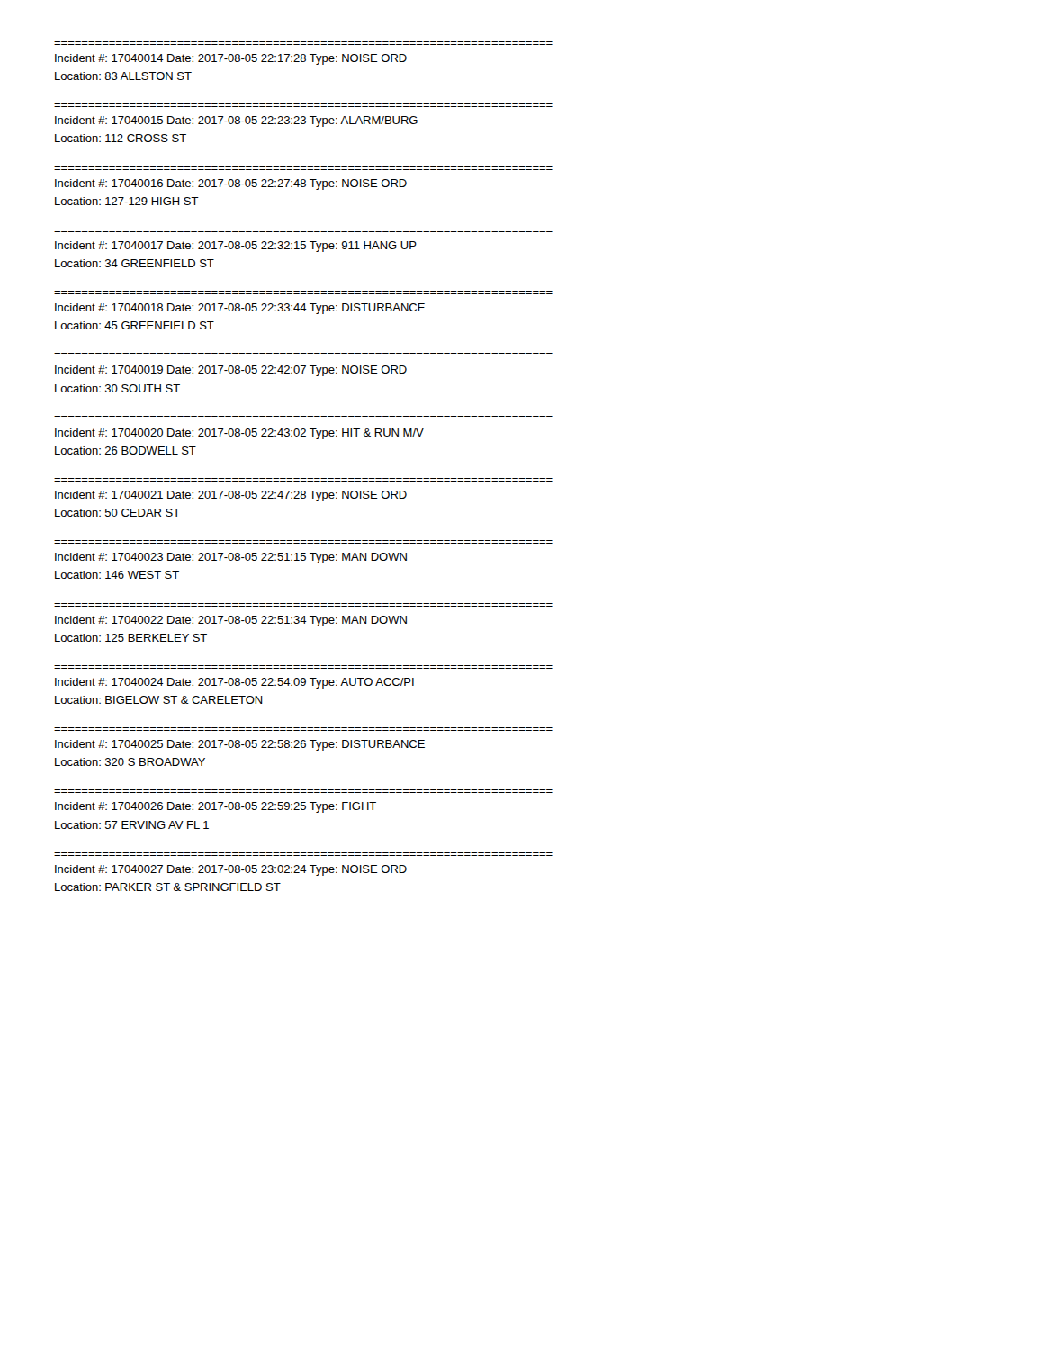=========================================================================
Incident #: 17040014 Date: 2017-08-05 22:17:28 Type: NOISE ORD
Location: 83 ALLSTON ST
=========================================================================
Incident #: 17040015 Date: 2017-08-05 22:23:23 Type: ALARM/BURG
Location: 112 CROSS ST
=========================================================================
Incident #: 17040016 Date: 2017-08-05 22:27:48 Type: NOISE ORD
Location: 127-129 HIGH ST
=========================================================================
Incident #: 17040017 Date: 2017-08-05 22:32:15 Type: 911 HANG UP
Location: 34 GREENFIELD ST
=========================================================================
Incident #: 17040018 Date: 2017-08-05 22:33:44 Type: DISTURBANCE
Location: 45 GREENFIELD ST
=========================================================================
Incident #: 17040019 Date: 2017-08-05 22:42:07 Type: NOISE ORD
Location: 30 SOUTH ST
=========================================================================
Incident #: 17040020 Date: 2017-08-05 22:43:02 Type: HIT & RUN M/V
Location: 26 BODWELL ST
=========================================================================
Incident #: 17040021 Date: 2017-08-05 22:47:28 Type: NOISE ORD
Location: 50 CEDAR ST
=========================================================================
Incident #: 17040023 Date: 2017-08-05 22:51:15 Type: MAN DOWN
Location: 146 WEST ST
=========================================================================
Incident #: 17040022 Date: 2017-08-05 22:51:34 Type: MAN DOWN
Location: 125 BERKELEY ST
=========================================================================
Incident #: 17040024 Date: 2017-08-05 22:54:09 Type: AUTO ACC/PI
Location: BIGELOW ST & CARELETON
=========================================================================
Incident #: 17040025 Date: 2017-08-05 22:58:26 Type: DISTURBANCE
Location: 320 S BROADWAY
=========================================================================
Incident #: 17040026 Date: 2017-08-05 22:59:25 Type: FIGHT
Location: 57 ERVING AV FL 1
=========================================================================
Incident #: 17040027 Date: 2017-08-05 23:02:24 Type: NOISE ORD
Location: PARKER ST & SPRINGFIELD ST